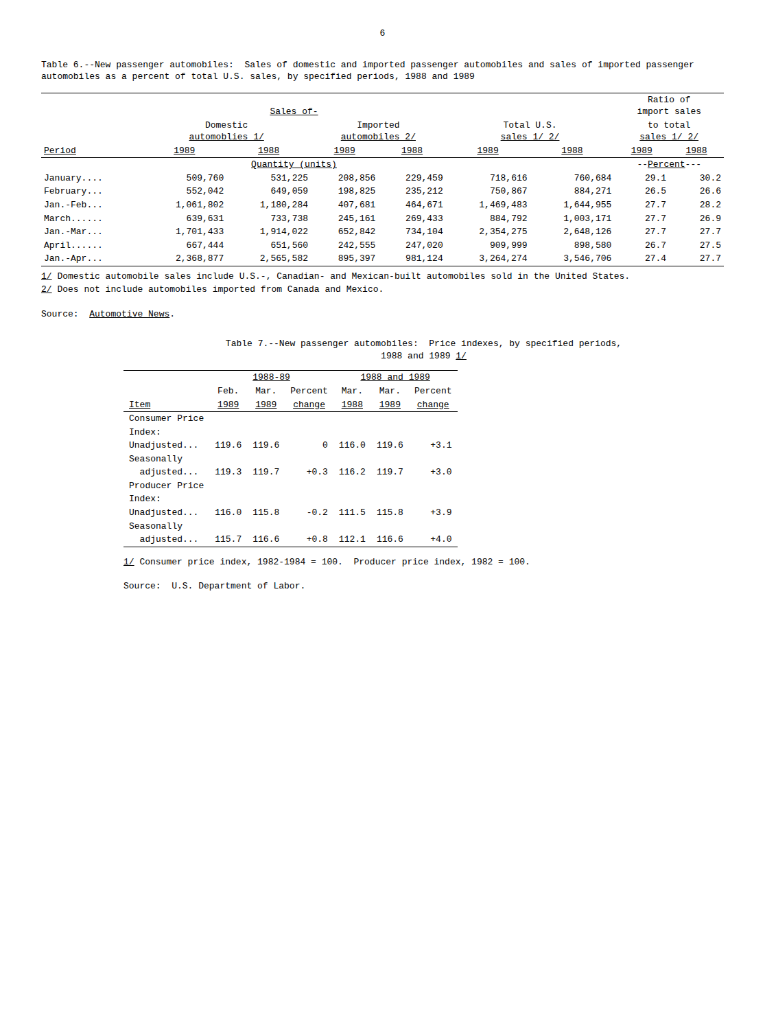6
Table 6.--New passenger automobiles: Sales of domestic and imported passenger automobiles and sales of imported passenger automobiles as a percent of total U.S. sales, by specified periods, 1988 and 1989
| | Sales of- | | Ratio of import sales |
| --- | --- | --- | --- |
| | Domestic automoblies 1/ | Imported automobiles 2/ | Total U.S. sales 1/ 2/ | to total sales 1/ 2/ |
| Period | 1989 | 1988 | 1989 | 1988 | 1989 | 1988 | 1989 | 1988 |
| | Quantity (units) | | -- Percent --- |
| January.... | 509,760 | 531,225 | 208,856 | 229,459 | 718,616 | 760,684 | 29.1 | 30.2 |
| February... | 552,042 | 649,059 | 198,825 | 235,212 | 750,867 | 884,271 | 26.5 | 26.6 |
| Jan.-Feb... | 1,061,802 | 1,180,284 | 407,681 | 464,671 | 1,469,483 | 1,644,955 | 27.7 | 28.2 |
| March...... | 639,631 | 733,738 | 245,161 | 269,433 | 884,792 | 1,003,171 | 27.7 | 26.9 |
| Jan.-Mar... | 1,701,433 | 1,914,022 | 652,842 | 734,104 | 2,354,275 | 2,648,126 | 27.7 | 27.7 |
| April...... | 667,444 | 651,560 | 242,555 | 247,020 | 909,999 | 898,580 | 26.7 | 27.5 |
| Jan.-Apr... | 2,368,877 | 2,565,582 | 895,397 | 981,124 | 3,264,274 | 3,546,706 | 27.4 | 27.7 |
1/ Domestic automobile sales include U.S.-, Canadian- and Mexican-built automobiles sold in the United States.
2/ Does not include automobiles imported from Canada and Mexico.
Source: Automotive News.
Table 7.--New passenger automobiles: Price indexes, by specified periods,
1988 and 1989 1/
| | 1988-89 | 1988 and 1989 |
| --- | --- | --- |
| | Feb. | Mar. | Percent | Mar. | Mar. | Percent |
| Item | 1989 | 1989 | change | 1988 | 1989 | change |
| Consumer Price | | | | | | |
| Index: | | | | | | |
| Unadjusted... | 119.6 | 119.6 | 0 | 116.0 | 119.6 | +3.1 |
| Seasonally | | | | | | |
| adjusted... | 119.3 | 119.7 | +0.3 | 116.2 | 119.7 | +3.0 |
| Producer Price | | | | | | |
| Index: | | | | | | |
| Unadjusted... | 116.0 | 115.8 | -0.2 | 111.5 | 115.8 | +3.9 |
| Seasonally | | | | | | |
| adjusted... | 115.7 | 116.6 | +0.8 | 112.1 | 116.6 | +4.0 |
1/ Consumer price index, 1982-1984 = 100. Producer price index, 1982 = 100.
Source: U.S. Department of Labor.